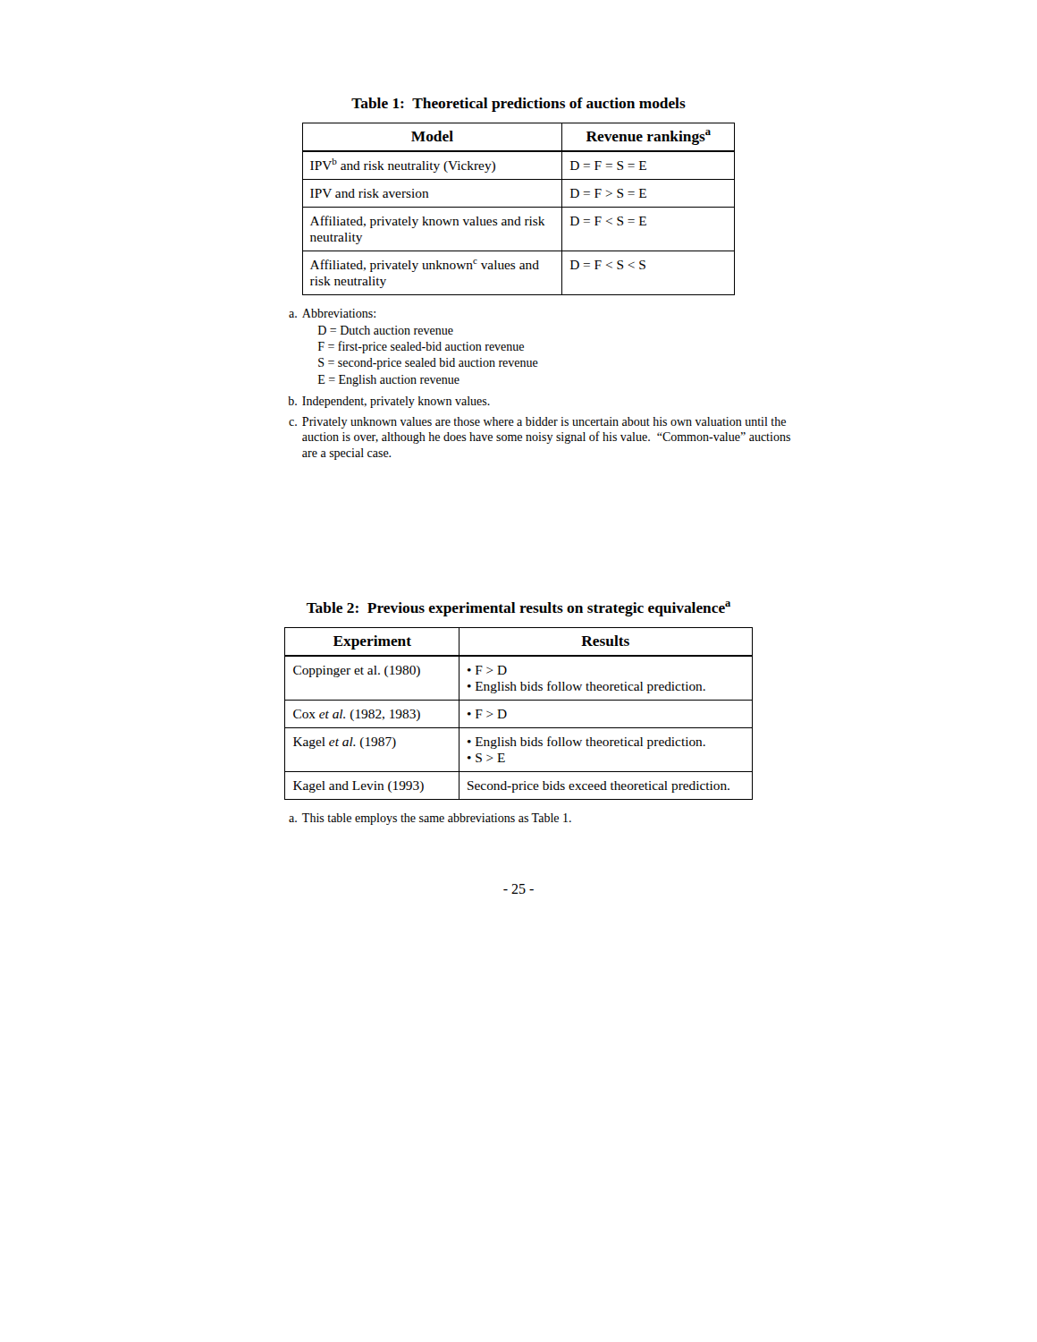Table 1: Theoretical predictions of auction models
| Model | Revenue rankings a |
| --- | --- |
| IPV b and risk neutrality (Vickrey) | D = F = S = E |
| IPV and risk aversion | D = F > S = E |
| Affiliated, privately known values and risk neutrality | D = F < S = E |
| Affiliated, privately unknown c values and risk neutrality | D = F < S < S |
Abbreviations:
D = Dutch auction revenue
F = first-price sealed-bid auction revenue
S = second-price sealed bid auction revenue
E = English auction revenue
Independent, privately known values.
Privately unknown values are those where a bidder is uncertain about his own valuation until the auction is over, although he does have some noisy signal of his value. “Common-value” auctions are a special case.
Table 2: Previous experimental results on strategic equivalencea
| Experiment | Results |
| --- | --- |
| Coppinger et al. (1980) | • F > D • English bids follow theoretical prediction. |
| Cox et al. (1982, 1983) | • F > D |
| Kagel et al. (1987) | • English bids follow theoretical prediction. • S > E |
| Kagel and Levin (1993) | Second-price bids exceed theoretical prediction. |
This table employs the same abbreviations as Table 1.
- 25 -